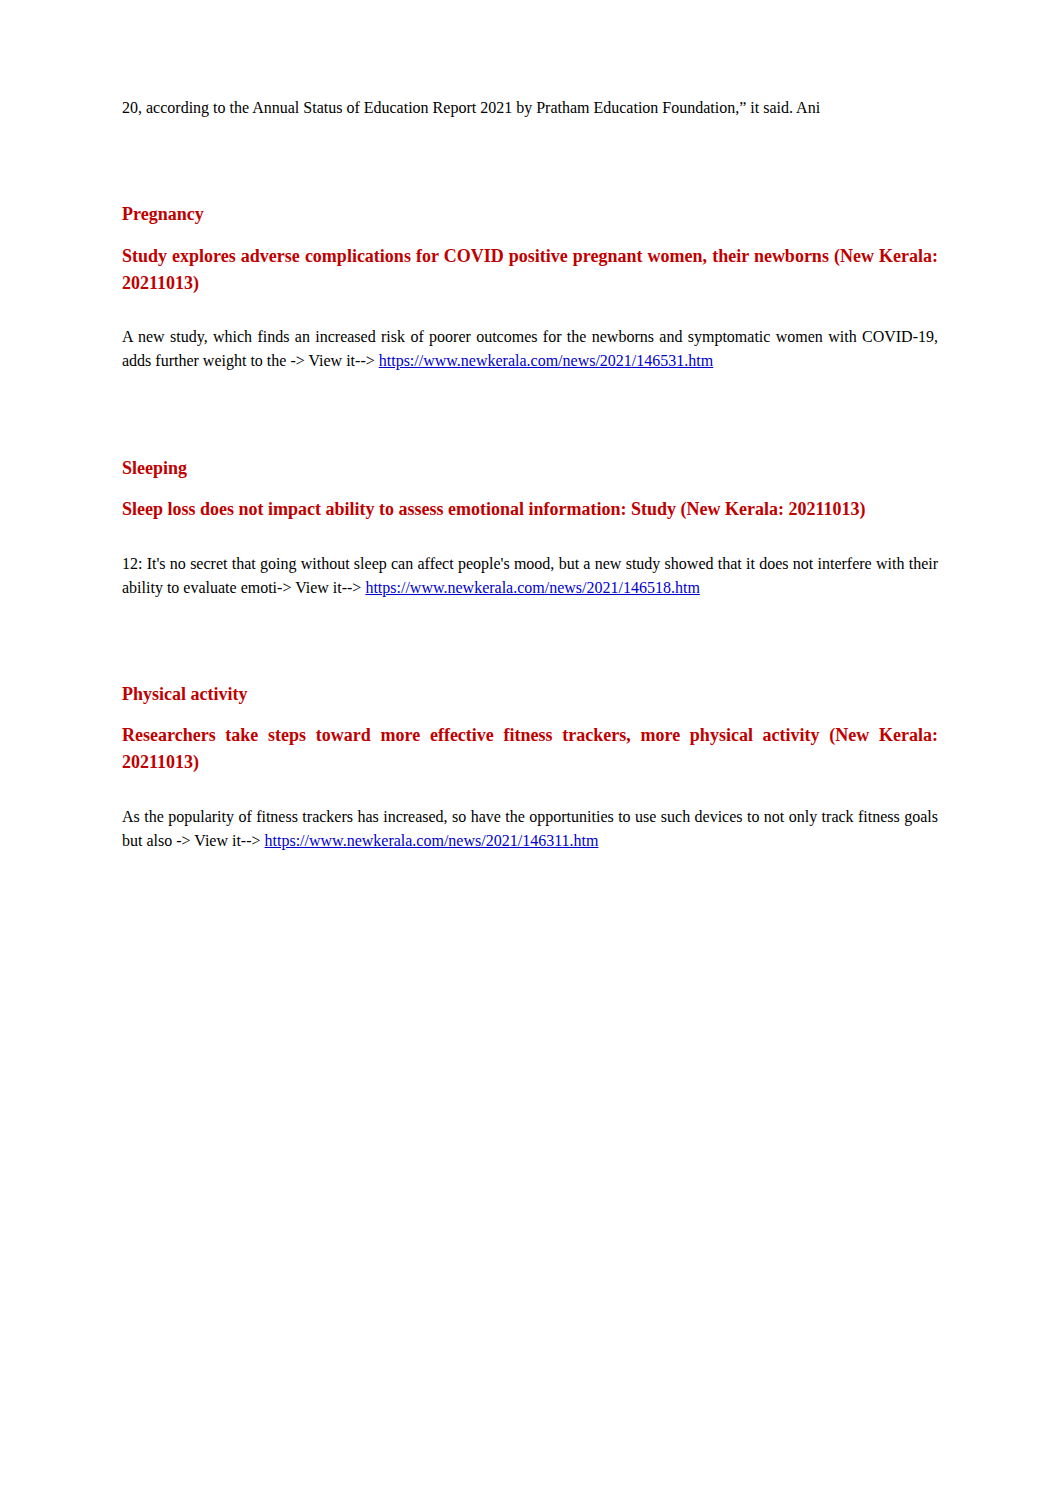20, according to the Annual Status of Education Report 2021 by Pratham Education Foundation,” it said. Ani
Pregnancy
Study explores adverse complications for COVID positive pregnant women, their newborns (New Kerala: 20211013)
A new study, which finds an increased risk of poorer outcomes for the newborns and symptomatic women with COVID-19, adds further weight to the -> View it--> https://www.newkerala.com/news/2021/146531.htm
Sleeping
Sleep loss does not impact ability to assess emotional information: Study (New Kerala: 20211013)
12: It's no secret that going without sleep can affect people's mood, but a new study showed that it does not interfere with their ability to evaluate emoti-> View it--> https://www.newkerala.com/news/2021/146518.htm
Physical activity
Researchers take steps toward more effective fitness trackers, more physical activity (New Kerala: 20211013)
As the popularity of fitness trackers has increased, so have the opportunities to use such devices to not only track fitness goals but also -> View it--> https://www.newkerala.com/news/2021/146311.htm